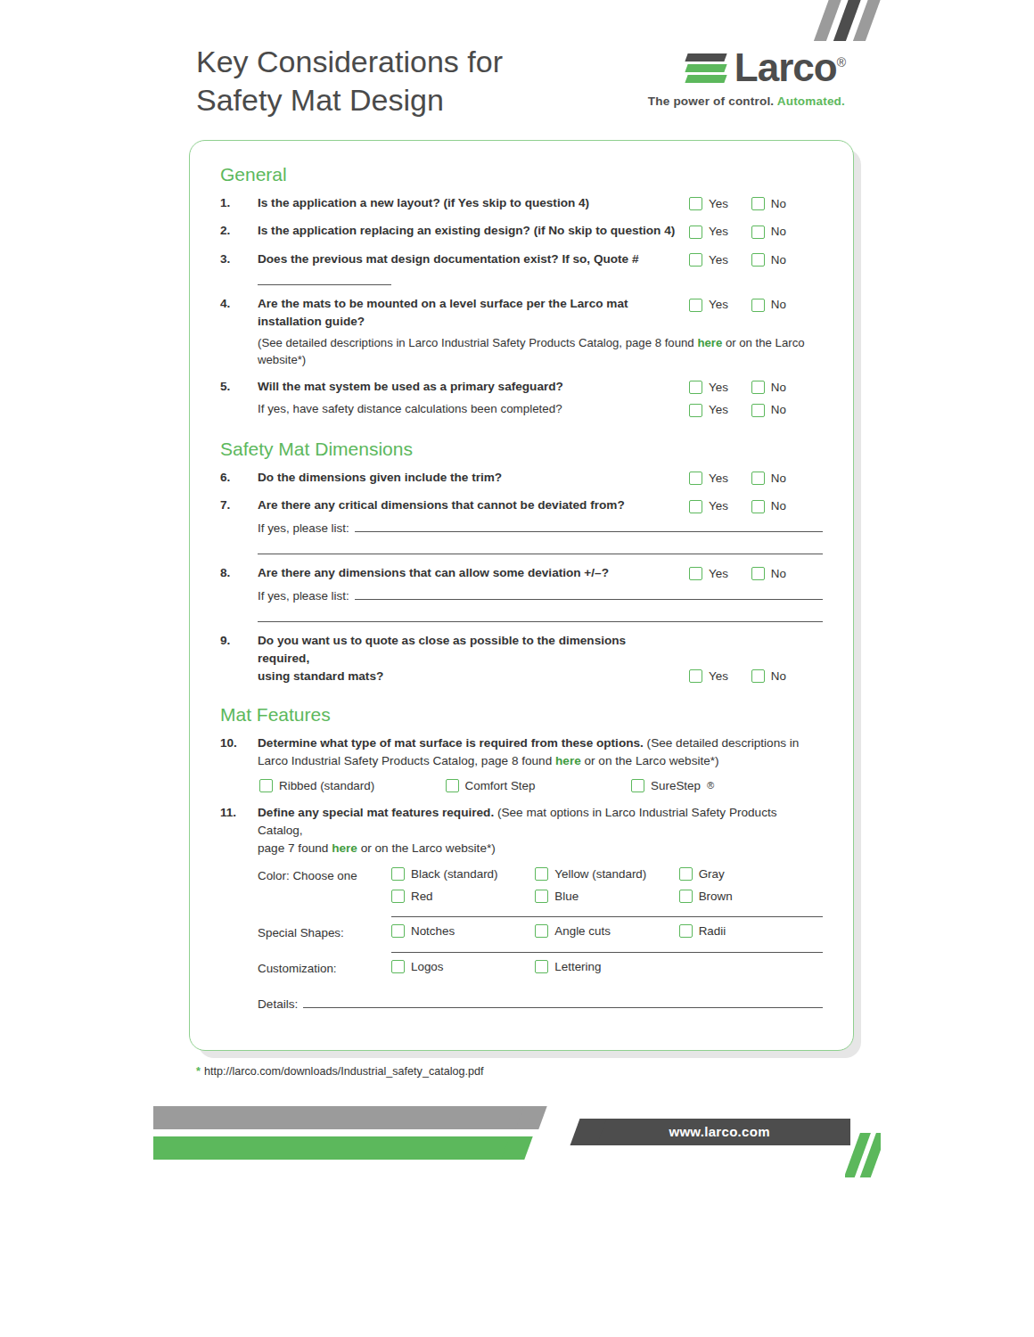Key Considerations for
Safety Mat Design
Larco®
The power of control. Automated.
General
1.
Is the application a new layout? (if Yes skip to question 4)
Yes No
2.
Is the application replacing an existing design? (if No skip to question 4)
Yes No
3.
Does the previous mat design documentation exist? If so, Quote #
Yes No
4.
Are the mats to be mounted on a level surface per the Larco mat installation guide?
Yes No
(See detailed descriptions in Larco Industrial Safety Products Catalog, page 8 found here or on the Larco website*)
5.
Will the mat system be used as a primary safeguard?
Yes No
If yes, have safety distance calculations been completed?
Yes No
Safety Mat Dimensions
6.
Do the dimensions given include the trim?
Yes No
7.
Are there any critical dimensions that cannot be deviated from?
Yes No
If yes, please list:
8.
Are there any dimensions that can allow some deviation +/–?
Yes No
If yes, please list:
9.
Do you want us to quote as close as possible to the dimensions required,
using standard mats?
Yes No
Mat Features
10.
Determine what type of mat surface is required from these options. (See detailed descriptions in Larco Industrial Safety Products Catalog, page 8 found here or on the Larco website*)
Ribbed (standard) Comfort Step SureStep®
11.
Define any special mat features required. (See mat options in Larco Industrial Safety Products Catalog,
page 7 found here or on the Larco website*)
Color: Choose one
Black (standard) Red
Yellow (standard) Blue
Gray Brown
Special Shapes:
Notches
Angle cuts
Radii
Customization:
Logos
Lettering
Details:
*http://larco.com/downloads/Industrial_safety_catalog.pdf
www.larco.com